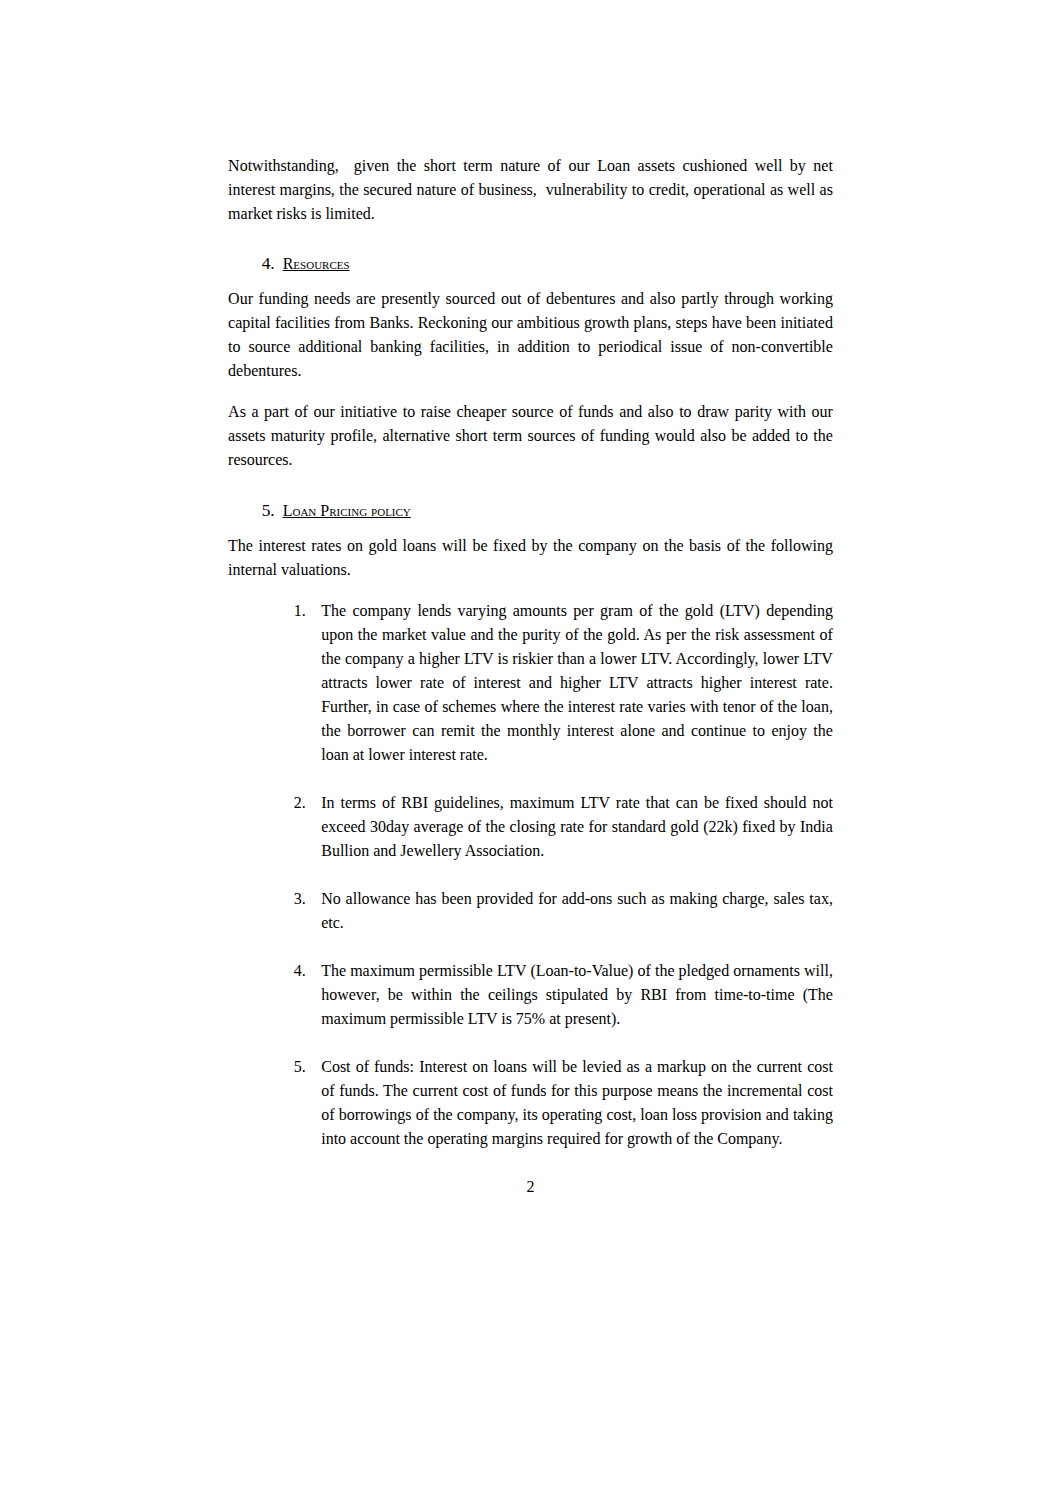Notwithstanding, given the short term nature of our Loan assets cushioned well by net interest margins, the secured nature of business, vulnerability to credit, operational as well as market risks is limited.
4. Resources
Our funding needs are presently sourced out of debentures and also partly through working capital facilities from Banks. Reckoning our ambitious growth plans, steps have been initiated to source additional banking facilities, in addition to periodical issue of non-convertible debentures.
As a part of our initiative to raise cheaper source of funds and also to draw parity with our assets maturity profile, alternative short term sources of funding would also be added to the resources.
5. Loan Pricing policy
The interest rates on gold loans will be fixed by the company on the basis of the following internal valuations.
The company lends varying amounts per gram of the gold (LTV) depending upon the market value and the purity of the gold. As per the risk assessment of the company a higher LTV is riskier than a lower LTV. Accordingly, lower LTV attracts lower rate of interest and higher LTV attracts higher interest rate. Further, in case of schemes where the interest rate varies with tenor of the loan, the borrower can remit the monthly interest alone and continue to enjoy the loan at lower interest rate.
In terms of RBI guidelines, maximum LTV rate that can be fixed should not exceed 30day average of the closing rate for standard gold (22k) fixed by India Bullion and Jewellery Association.
No allowance has been provided for add-ons such as making charge, sales tax, etc.
The maximum permissible LTV (Loan-to-Value) of the pledged ornaments will, however, be within the ceilings stipulated by RBI from time-to-time (The maximum permissible LTV is 75% at present).
Cost of funds: Interest on loans will be levied as a markup on the current cost of funds. The current cost of funds for this purpose means the incremental cost of borrowings of the company, its operating cost, loan loss provision and taking into account the operating margins required for growth of the Company.
2